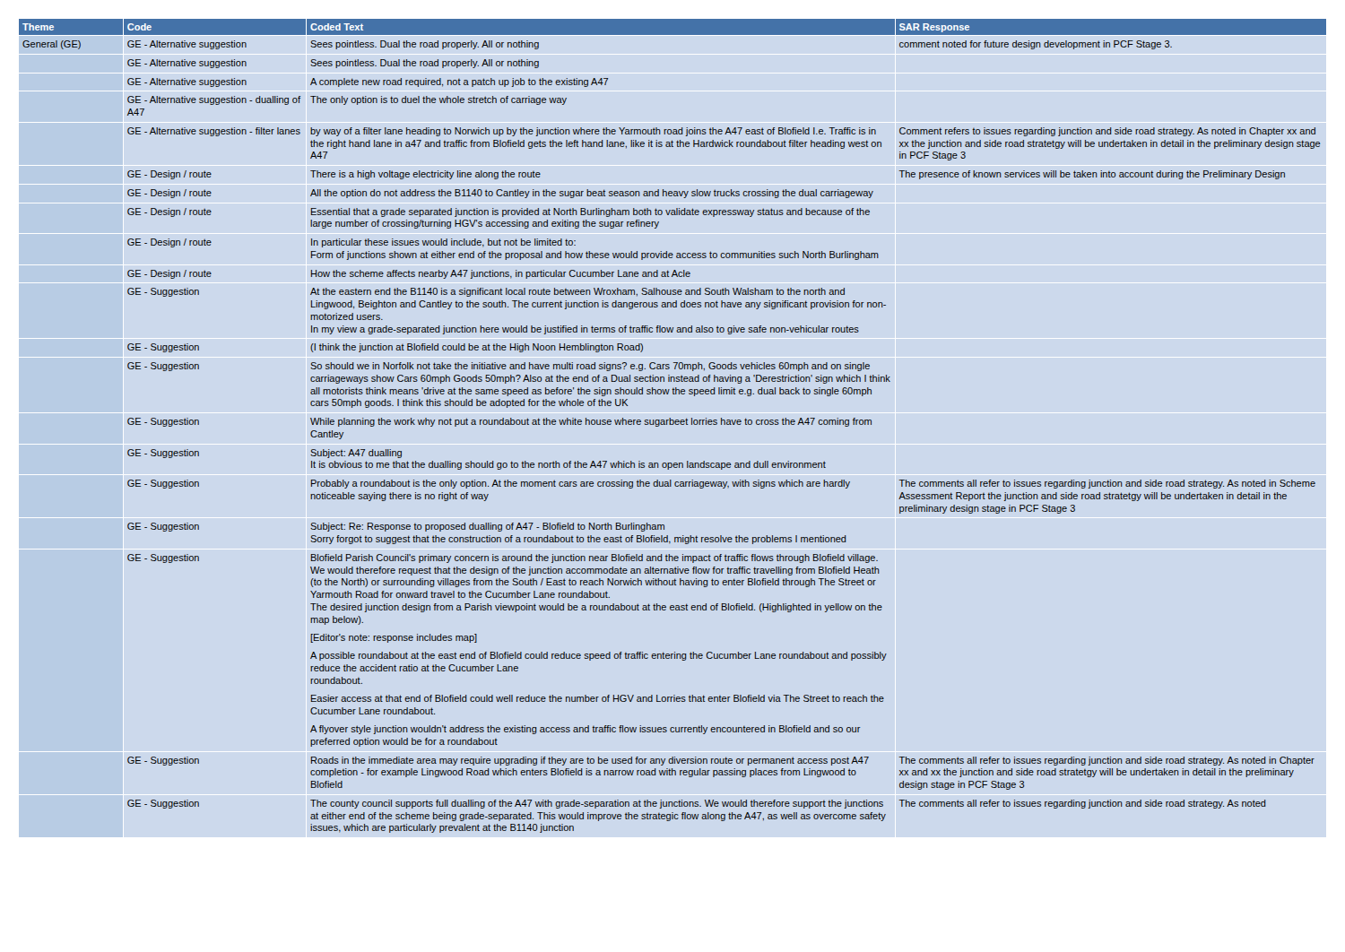| Theme | Code | Coded Text | SAR Response |
| --- | --- | --- | --- |
| General (GE) | GE - Alternative suggestion | Sees pointless. Dual the road properly. All or nothing | comment noted for future design development in PCF Stage 3. |
| | GE - Alternative suggestion | Sees pointless. Dual the road properly. All or nothing | |
| | GE - Alternative suggestion | A complete new road required, not a patch up job to the existing A47 | |
| | GE - Alternative suggestion - dualling of A47 | The only option is to duel the whole stretch of carriage way | |
| | GE - Alternative suggestion - filter lanes | by way of a filter lane heading to Norwich up by the junction where the Yarmouth road joins the A47 east of Blofield I.e. Traffic is in the right hand lane in a47 and traffic from Blofield gets the left hand lane, like it is at the Hardwick roundabout filter heading west on A47 | Comment refers to issues regarding junction and side road strategy. As noted in Chapter xx and xx the junction and side road stratetgy will be undertaken in detail in the preliminary design stage in PCF Stage 3 |
| | GE - Design / route | There is a high voltage electricity line along the route | The presence of known services will be taken into account during the Preliminary Design |
| | GE - Design / route | All the option do not address the B1140 to Cantley in the sugar beat season and heavy slow trucks crossing the dual carriageway | |
| | GE - Design / route | Essential that a grade separated junction is provided at North Burlingham both to validate expressway status and because of the large number of crossing/turning HGV's accessing and exiting the sugar refinery | |
| | GE - Design / route | In particular these issues would include, but not be limited to: Form of junctions shown at either end of the proposal and how these would provide access to communities such North Burlingham | |
| | GE - Design / route | How the scheme affects nearby A47 junctions, in particular Cucumber Lane and at Acle | |
| | GE - Suggestion | At the eastern end the B1140 is a significant local route between Wroxham, Salhouse and South Walsham to the north and Lingwood, Beighton and Cantley to the south. The current junction is dangerous and does not have any significant provision for non-motorized users. In my view a grade-separated junction here would be justified in terms of traffic flow and also to give safe non-vehicular routes | |
| | GE - Suggestion | (I think the junction at Blofield could be at the High Noon Hemblington Road) | |
| | GE - Suggestion | So should we in Norfolk not take the initiative and have multi road signs? e.g. Cars 70mph, Goods vehicles 60mph and on single carriageways show Cars 60mph Goods 50mph? Also at the end of a Dual section instead of having a 'Derestriction' sign which I think all motorists think means 'drive at the same speed as before' the sign should show the speed limit e.g. dual back to single 60mph cars 50mph goods. I think this should be adopted for the whole of the UK | |
| | GE - Suggestion | While planning the work why not put a roundabout at the white house where sugarbeet lorries have to cross the A47 coming from Cantley | |
| | GE - Suggestion | Subject: A47 dualling It is obvious to me that the dualling should go to the north of the A47 which is an open landscape and dull environment | |
| | GE - Suggestion | Probably a roundabout is the only option. At the moment cars are crossing the dual carriageway, with signs which are hardly noticeable saying there is no right of way | The comments all refer to issues regarding junction and side road strategy. As noted in Scheme Assessment Report the junction and side road stratetgy will be undertaken in detail in the preliminary design stage in PCF Stage 3 |
| | GE - Suggestion | Subject: Re: Response to proposed dualling of A47 - Blofield to North Burlingham Sorry forgot to suggest that the construction of a roundabout to the east of Blofield, might resolve the problems I mentioned | |
| | GE - Suggestion | Blofield Parish Council's primary concern is around the junction near Blofield and the impact of traffic flows through Blofield village. We would therefore request that the design of the junction accommodate an alternative flow for traffic travelling from Blofield Heath (to the North) or surrounding villages from the South / East to reach Norwich without having to enter Blofield through The Street or Yarmouth Road for onward travel to the Cucumber Lane roundabout. The desired junction design from a Parish viewpoint would be a roundabout at the east end of Blofield. (Highlighted in yellow on the map below). [Editor's note: response includes map] A possible roundabout at the east end of Blofield could reduce speed of traffic entering the Cucumber Lane roundabout and possibly reduce the accident ratio at the Cucumber Lane roundabout. Easier access at that end of Blofield could well reduce the number of HGV and Lorries that enter Blofield via The Street to reach the Cucumber Lane roundabout. A flyover style junction wouldn't address the existing access and traffic flow issues currently encountered in Blofield and so our preferred option would be for a roundabout | |
| | GE - Suggestion | Roads in the immediate area may require upgrading if they are to be used for any diversion route or permanent access post A47 completion - for example Lingwood Road which enters Blofield is a narrow road with regular passing places from Lingwood to Blofield | The comments all refer to issues regarding junction and side road strategy. As noted in Chapter xx and xx the junction and side road stratetgy will be undertaken in detail in the preliminary design stage in PCF Stage 3 |
| | GE - Suggestion | The county council supports full dualling of the A47 with grade-separation at the junctions. We would therefore support the junctions at either end of the scheme being grade-separated. This would improve the strategic flow along the A47, as well as overcome safety issues, which are particularly prevalent at the B1140 junction | The comments all refer to issues regarding junction and side road strategy. As noted |